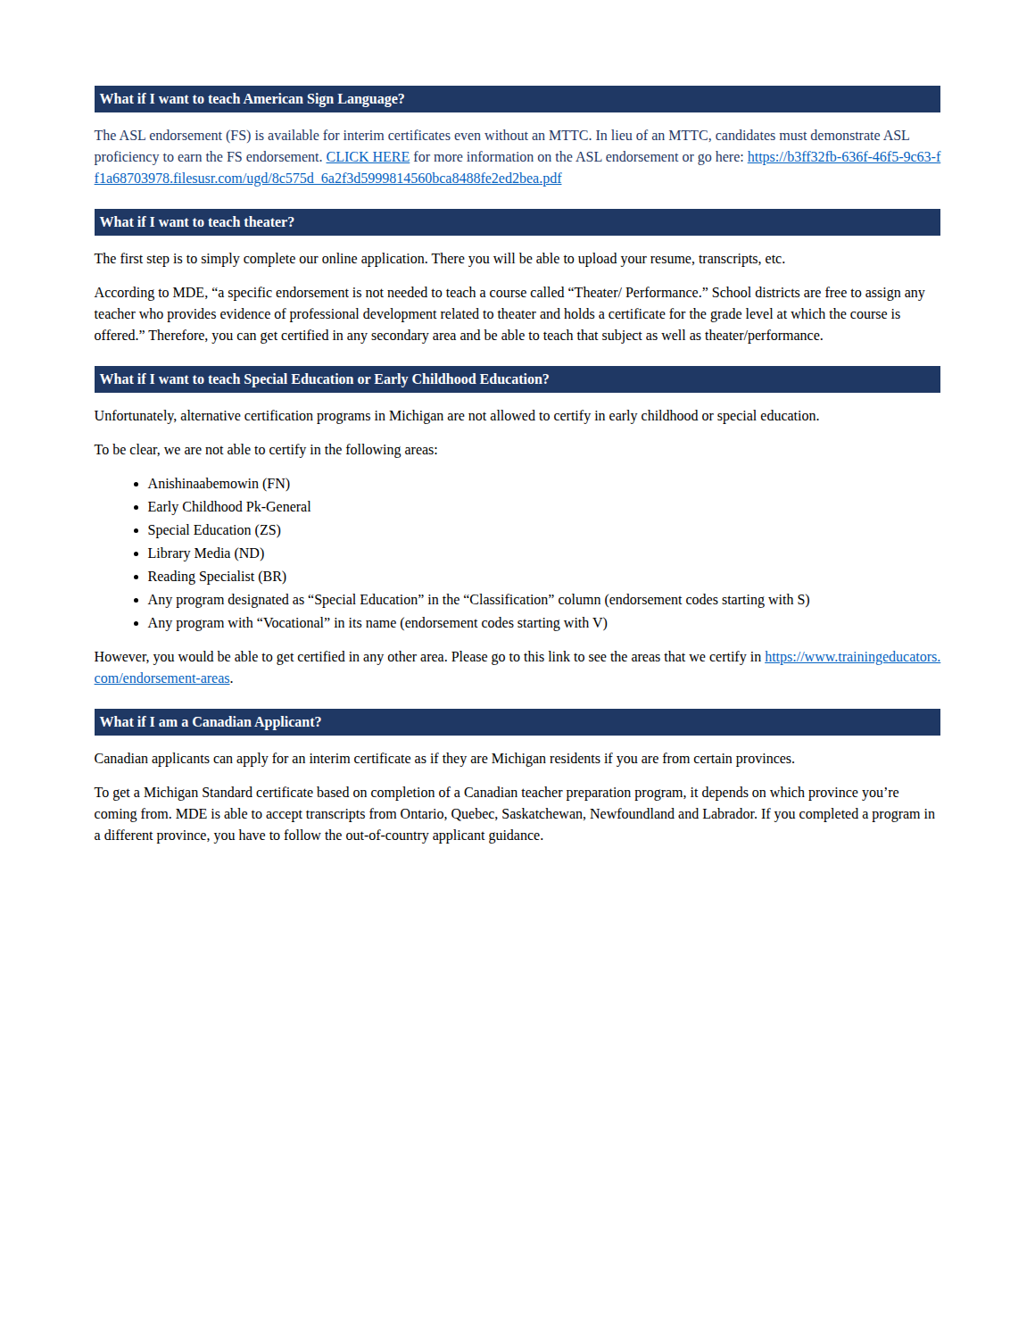What if I want to teach American Sign Language?
The ASL endorsement (FS) is available for interim certificates even without an MTTC. In lieu of an MTTC, candidates must demonstrate ASL proficiency to earn the FS endorsement. CLICK HERE for more information on the ASL endorsement or go here: https://b3ff32fb-636f-46f5-9c63-ff1a68703978.filesusr.com/ugd/8c575d_6a2f3d5999814560bca8488fe2ed2bea.pdf
What if I want to teach theater?
The first step is to simply complete our online application. There you will be able to upload your resume, transcripts, etc.
According to MDE, “a specific endorsement is not needed to teach a course called “Theater/ Performance.” School districts are free to assign any teacher who provides evidence of professional development related to theater and holds a certificate for the grade level at which the course is offered.” Therefore, you can get certified in any secondary area and be able to teach that subject as well as theater/performance.
What if I want to teach Special Education or Early Childhood Education?
Unfortunately, alternative certification programs in Michigan are not allowed to certify in early childhood or special education.
To be clear, we are not able to certify in the following areas:
Anishinaabemowin (FN)
Early Childhood Pk-General
Special Education (ZS)
Library Media (ND)
Reading Specialist (BR)
Any program designated as “Special Education” in the “Classification” column (endorsement codes starting with S)
Any program with “Vocational” in its name (endorsement codes starting with V)
However, you would be able to get certified in any other area. Please go to this link to see the areas that we certify in https://www.trainingeducators.com/endorsement-areas.
What if I am a Canadian Applicant?
Canadian applicants can apply for an interim certificate as if they are Michigan residents if you are from certain provinces.
To get a Michigan Standard certificate based on completion of a Canadian teacher preparation program, it depends on which province you’re coming from. MDE is able to accept transcripts from Ontario, Quebec, Saskatchewan, Newfoundland and Labrador. If you completed a program in a different province, you have to follow the out-of-country applicant guidance.